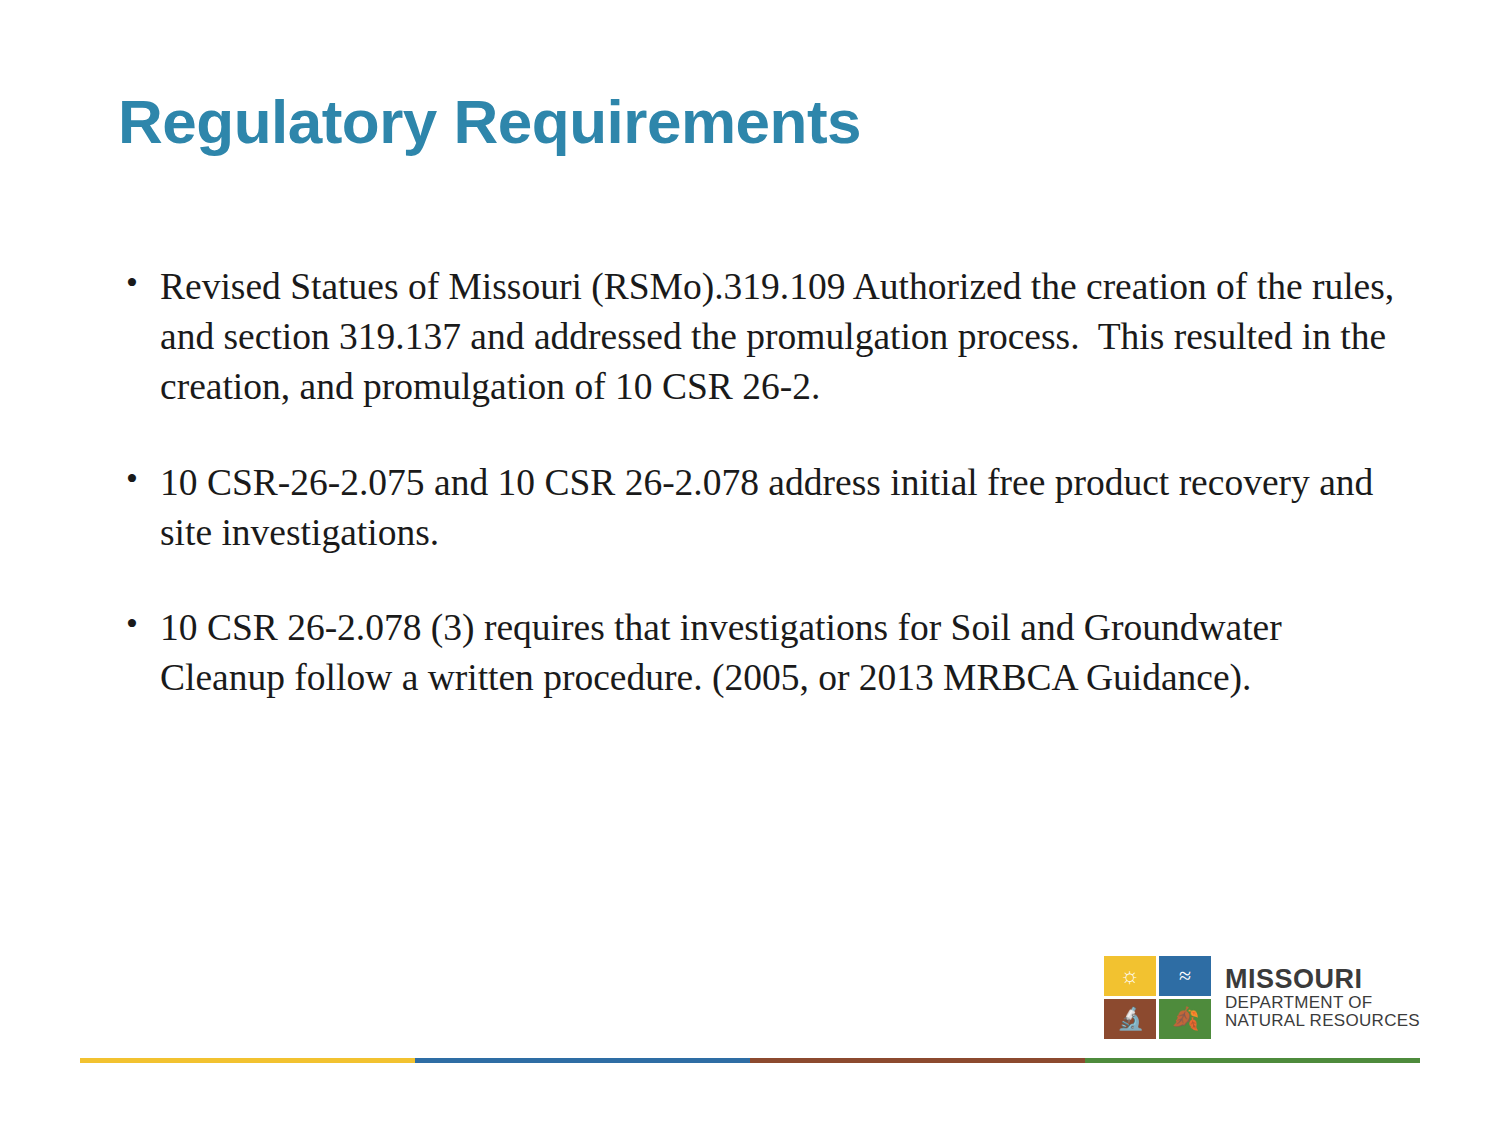Regulatory Requirements
Revised Statues of Missouri (RSMo).319.109 Authorized the creation of the rules, and section 319.137 and addressed the promulgation process. This resulted in the creation, and promulgation of 10 CSR 26-2.
10 CSR-26-2.075 and 10 CSR 26-2.078 address initial free product recovery and site investigations.
10 CSR 26-2.078 (3) requires that investigations for Soil and Groundwater Cleanup follow a written procedure. (2005, or 2013 MRBCA Guidance).
☼
≈
🔬
🍂
MISSOURI DEPARTMENT OF NATURAL RESOURCES